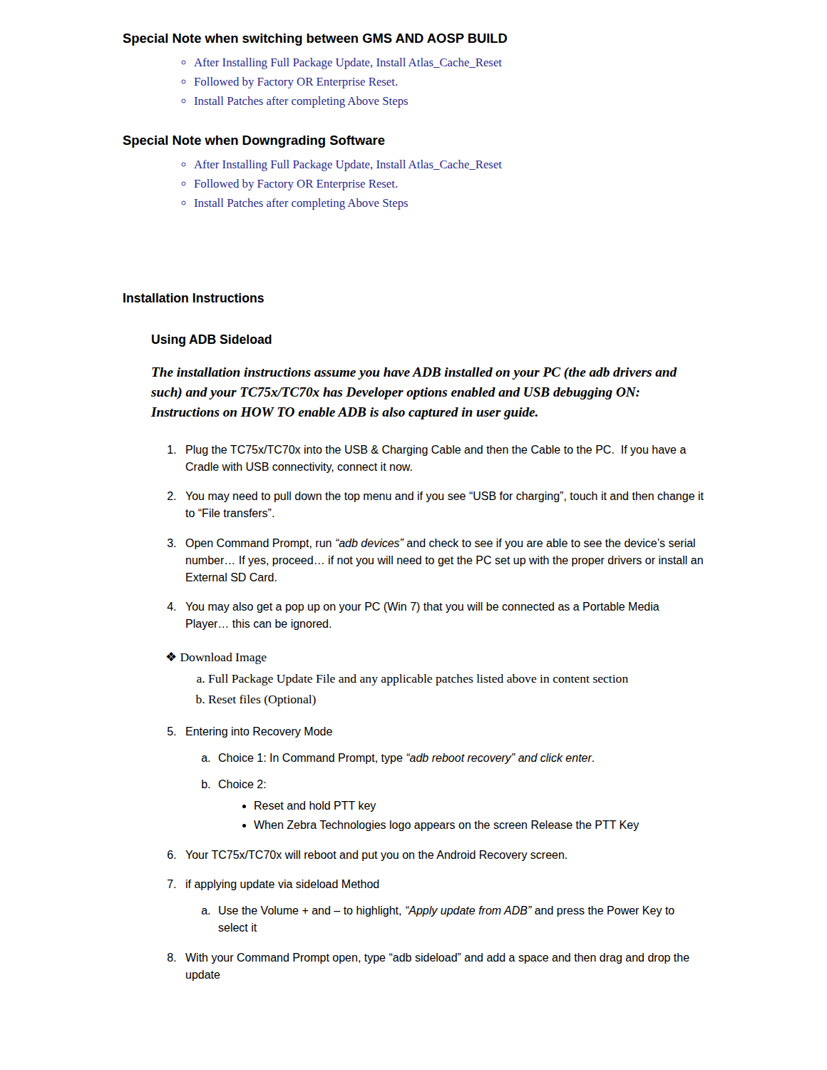Special Note when switching between GMS AND AOSP BUILD
After Installing Full Package Update, Install Atlas_Cache_Reset
Followed by Factory OR Enterprise Reset.
Install Patches after completing Above Steps
Special Note when Downgrading Software
After Installing Full Package Update, Install Atlas_Cache_Reset
Followed by Factory OR Enterprise Reset.
Install Patches after completing Above Steps
Installation Instructions
Using ADB Sideload
The installation instructions assume you have ADB installed on your PC (the adb drivers and such) and your TC75x/TC70x has Developer options enabled and USB debugging ON: Instructions on HOW TO enable ADB is also captured in user guide.
Plug the TC75x/TC70x into the USB & Charging Cable and then the Cable to the PC. If you have a Cradle with USB connectivity, connect it now.
You may need to pull down the top menu and if you see “USB for charging”, touch it and then change it to “File transfers”.
Open Command Prompt, run “adb devices” and check to see if you are able to see the device’s serial number… If yes, proceed… if not you will need to get the PC set up with the proper drivers or install an External SD Card.
You may also get a pop up on your PC (Win 7) that you will be connected as a Portable Media Player… this can be ignored.
❖ Download Image
Full Package Update File and any applicable patches listed above in content section
Reset files (Optional)
Entering into Recovery Mode
Choice 1: In Command Prompt, type “adb reboot recovery” and click enter.
Choice 2:
Reset and hold PTT key
When Zebra Technologies logo appears on the screen Release the PTT Key
Your TC75x/TC70x will reboot and put you on the Android Recovery screen.
if applying update via sideload Method
Use the Volume + and – to highlight, “Apply update from ADB” and press the Power Key to select it
With your Command Prompt open, type “adb sideload” and add a space and then drag and drop the update